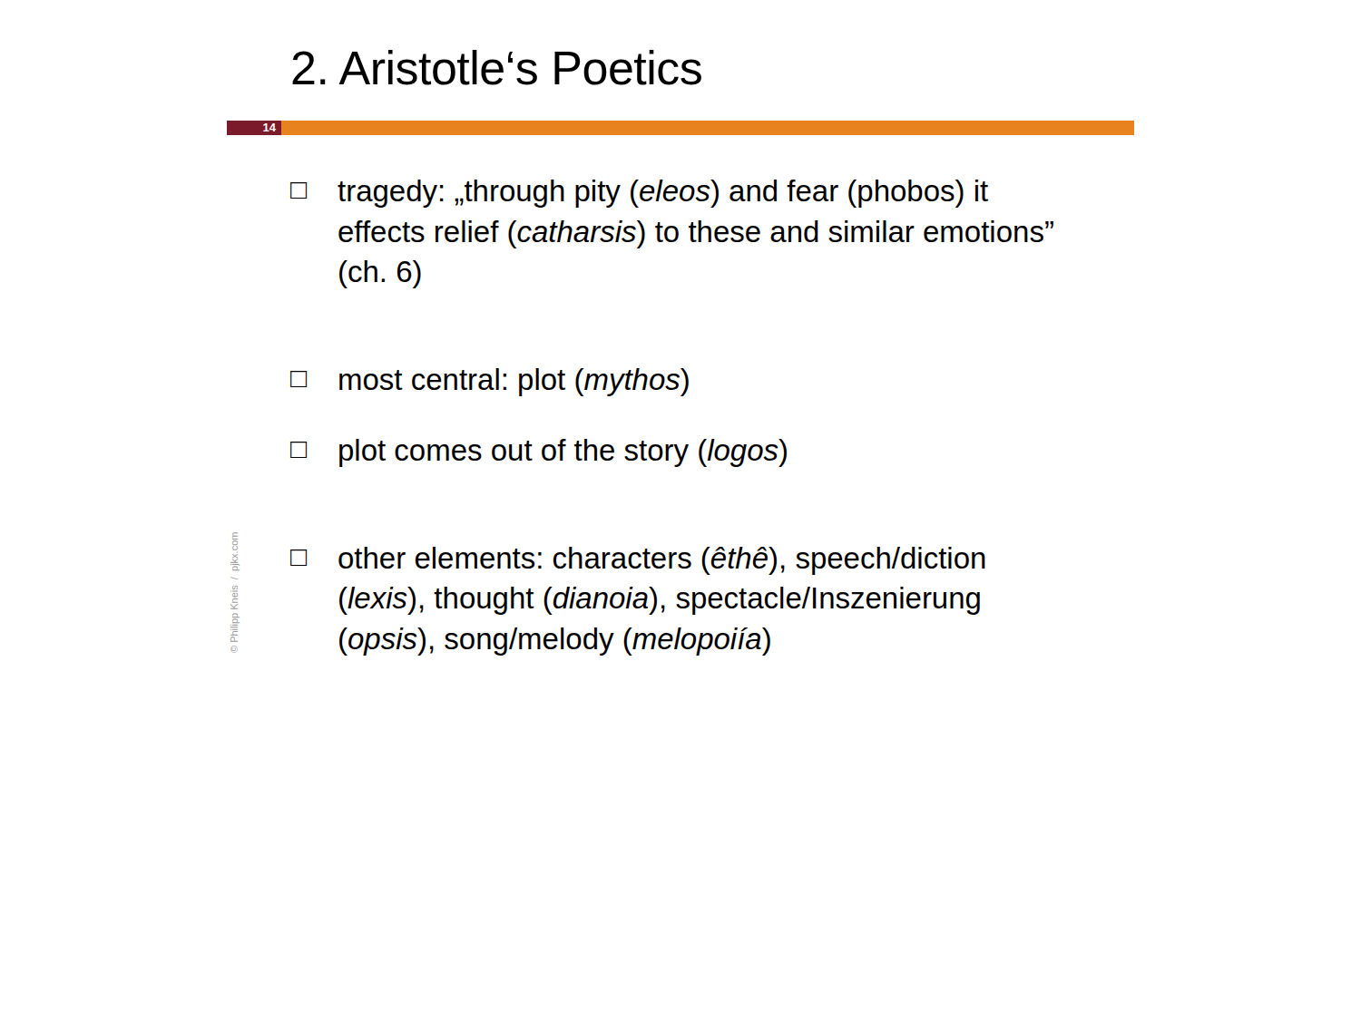2. Aristotle‘s Poetics
14
tragedy: „through pity (eleos) and fear (phobos) it effects relief (catharsis) to these and similar emotions” (ch. 6)
most central: plot (mythos)
plot comes out of the story (logos)
other elements: characters (êthê), speech/diction (lexis), thought (dianoia), spectacle/Inszenierung (opsis), song/melody (melopoiía)
© Philipp Kneis / pjkx.com